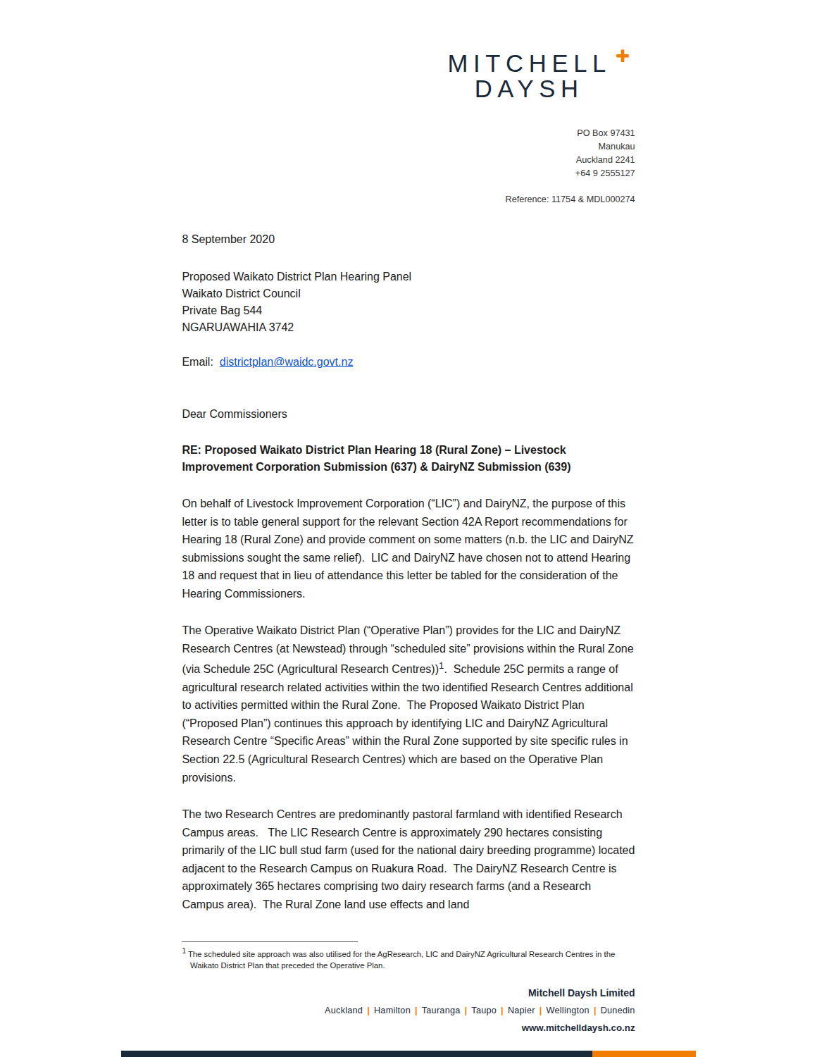MITCHELL✚ DAYSH
PO Box 97431
Manukau
Auckland 2241
+64 9 2555127
Reference: 11754 & MDL000274
8 September 2020
Proposed Waikato District Plan Hearing Panel
Waikato District Council
Private Bag 544
NGARUAWAHIA 3742
Email: districtplan@waidc.govt.nz
Dear Commissioners
RE: Proposed Waikato District Plan Hearing 18 (Rural Zone) – Livestock Improvement Corporation Submission (637) & DairyNZ Submission (639)
On behalf of Livestock Improvement Corporation (“LIC”) and DairyNZ, the purpose of this letter is to table general support for the relevant Section 42A Report recommendations for Hearing 18 (Rural Zone) and provide comment on some matters (n.b. the LIC and DairyNZ submissions sought the same relief). LIC and DairyNZ have chosen not to attend Hearing 18 and request that in lieu of attendance this letter be tabled for the consideration of the Hearing Commissioners.
The Operative Waikato District Plan (“Operative Plan”) provides for the LIC and DairyNZ Research Centres (at Newstead) through “scheduled site” provisions within the Rural Zone (via Schedule 25C (Agricultural Research Centres))1. Schedule 25C permits a range of agricultural research related activities within the two identified Research Centres additional to activities permitted within the Rural Zone. The Proposed Waikato District Plan (“Proposed Plan”) continues this approach by identifying LIC and DairyNZ Agricultural Research Centre “Specific Areas” within the Rural Zone supported by site specific rules in Section 22.5 (Agricultural Research Centres) which are based on the Operative Plan provisions.
The two Research Centres are predominantly pastoral farmland with identified Research Campus areas. The LIC Research Centre is approximately 290 hectares consisting primarily of the LIC bull stud farm (used for the national dairy breeding programme) located adjacent to the Research Campus on Ruakura Road. The DairyNZ Research Centre is approximately 365 hectares comprising two dairy research farms (and a Research Campus area). The Rural Zone land use effects and land
1 The scheduled site approach was also utilised for the AgResearch, LIC and DairyNZ Agricultural Research Centres in the Waikato District Plan that preceded the Operative Plan.
Mitchell Daysh Limited
Auckland|Hamilton|Tauranga|Taupo|Napier|Wellington|Dunedin
www.mitchelldaysh.co.nz